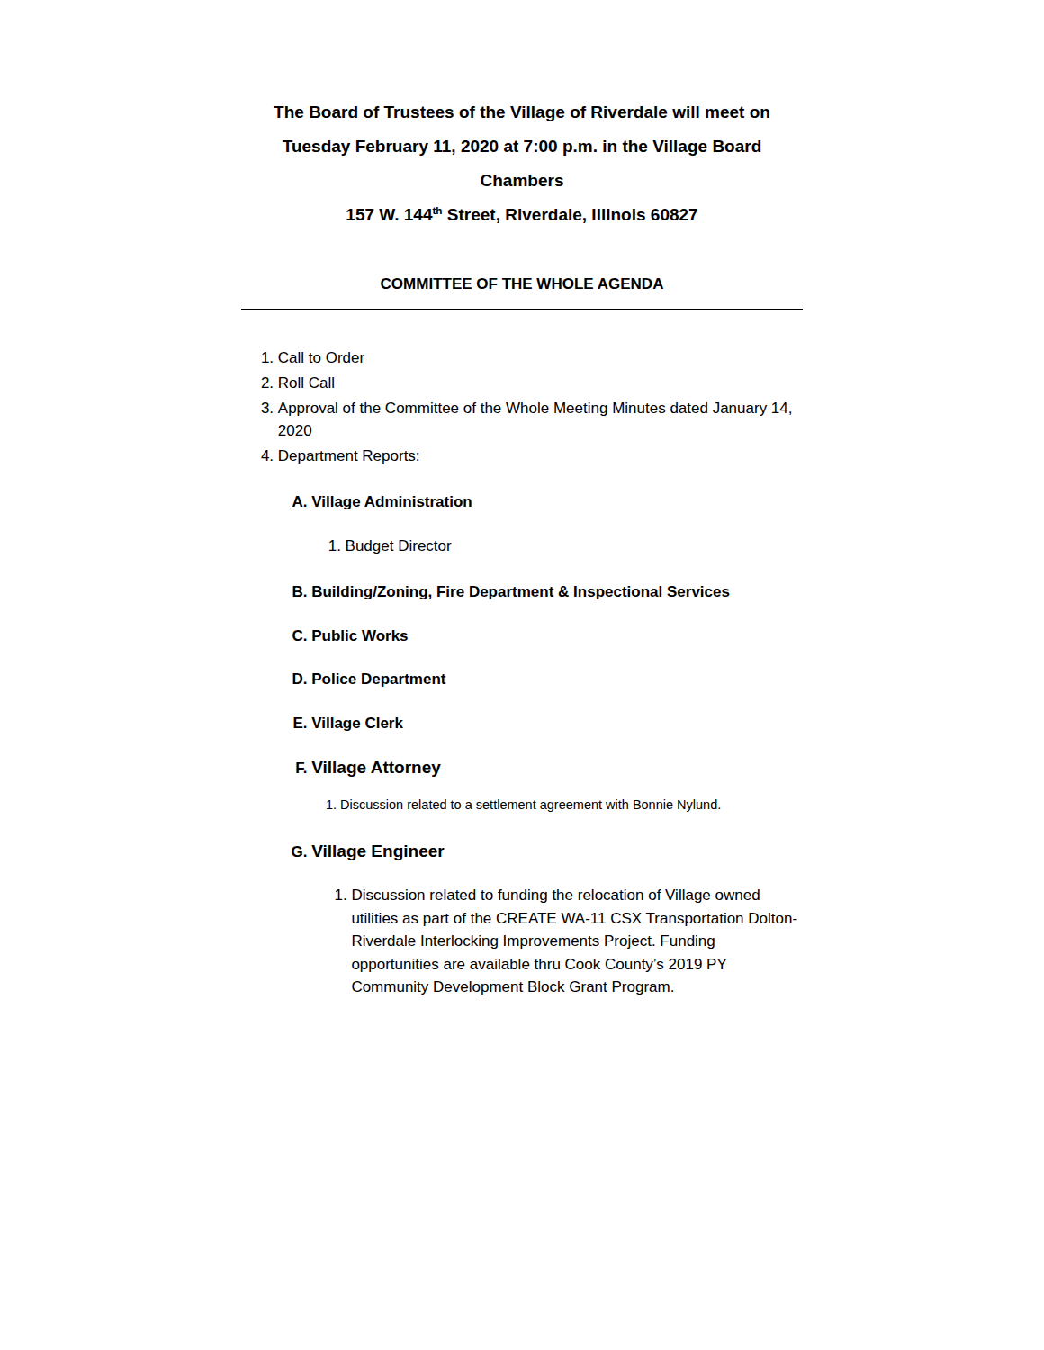The Board of Trustees of the Village of Riverdale will meet on Tuesday February 11, 2020 at 7:00 p.m. in the Village Board Chambers 157 W. 144th Street, Riverdale, Illinois 60827
COMMITTEE OF THE WHOLE AGENDA
Call to Order
Roll Call
Approval of the Committee of the Whole Meeting Minutes dated January 14, 2020
Department Reports:
Village Administration
Budget Director
Building/Zoning, Fire Department & Inspectional Services
Public Works
Police Department
Village Clerk
Village Attorney
Discussion related to a settlement agreement with Bonnie Nylund.
Village Engineer
Discussion related to funding the relocation of Village owned utilities as part of the CREATE WA-11 CSX Transportation Dolton-Riverdale Interlocking Improvements Project. Funding opportunities are available thru Cook County’s 2019 PY Community Development Block Grant Program.